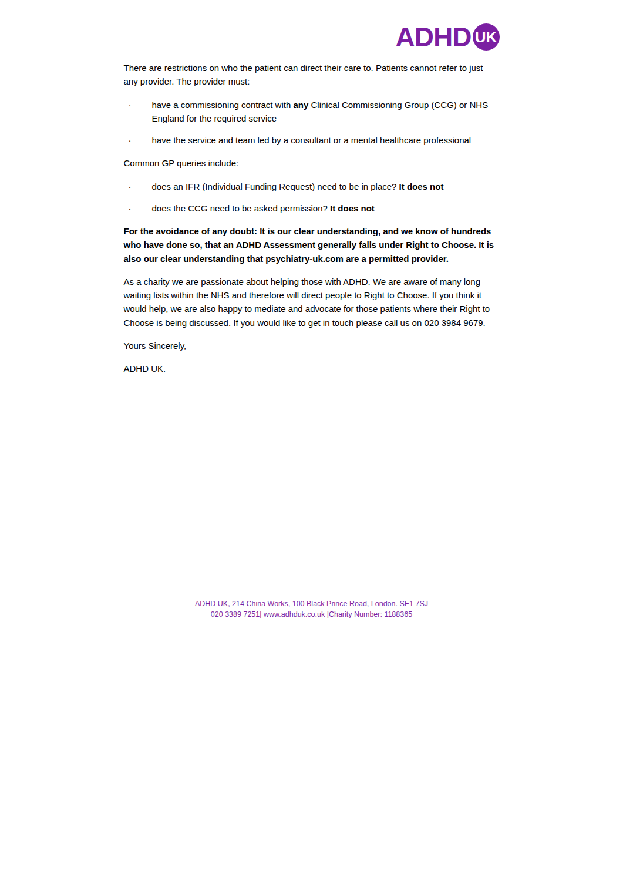ADHD UK
There are restrictions on who the patient can direct their care to. Patients cannot refer to just any provider. The provider must:
have a commissioning contract with any Clinical Commissioning Group (CCG) or NHS England for the required service
have the service and team led by a consultant or a mental healthcare professional
Common GP queries include:
does an IFR (Individual Funding Request) need to be in place? It does not
does the CCG need to be asked permission? It does not
For the avoidance of any doubt: It is our clear understanding, and we know of hundreds who have done so, that an ADHD Assessment generally falls under Right to Choose. It is also our clear understanding that psychiatry-uk.com are a permitted provider.
As a charity we are passionate about helping those with ADHD. We are aware of many long waiting lists within the NHS and therefore will direct people to Right to Choose. If you think it would help, we are also happy to mediate and advocate for those patients where their Right to Choose is being discussed. If you would like to get in touch please call us on 020 3984 9679.
Yours Sincerely,
ADHD UK.
ADHD UK, 214 China Works, 100 Black Prince Road, London. SE1 7SJ
020 3389 7251| www.adhduk.co.uk |Charity Number: 1188365